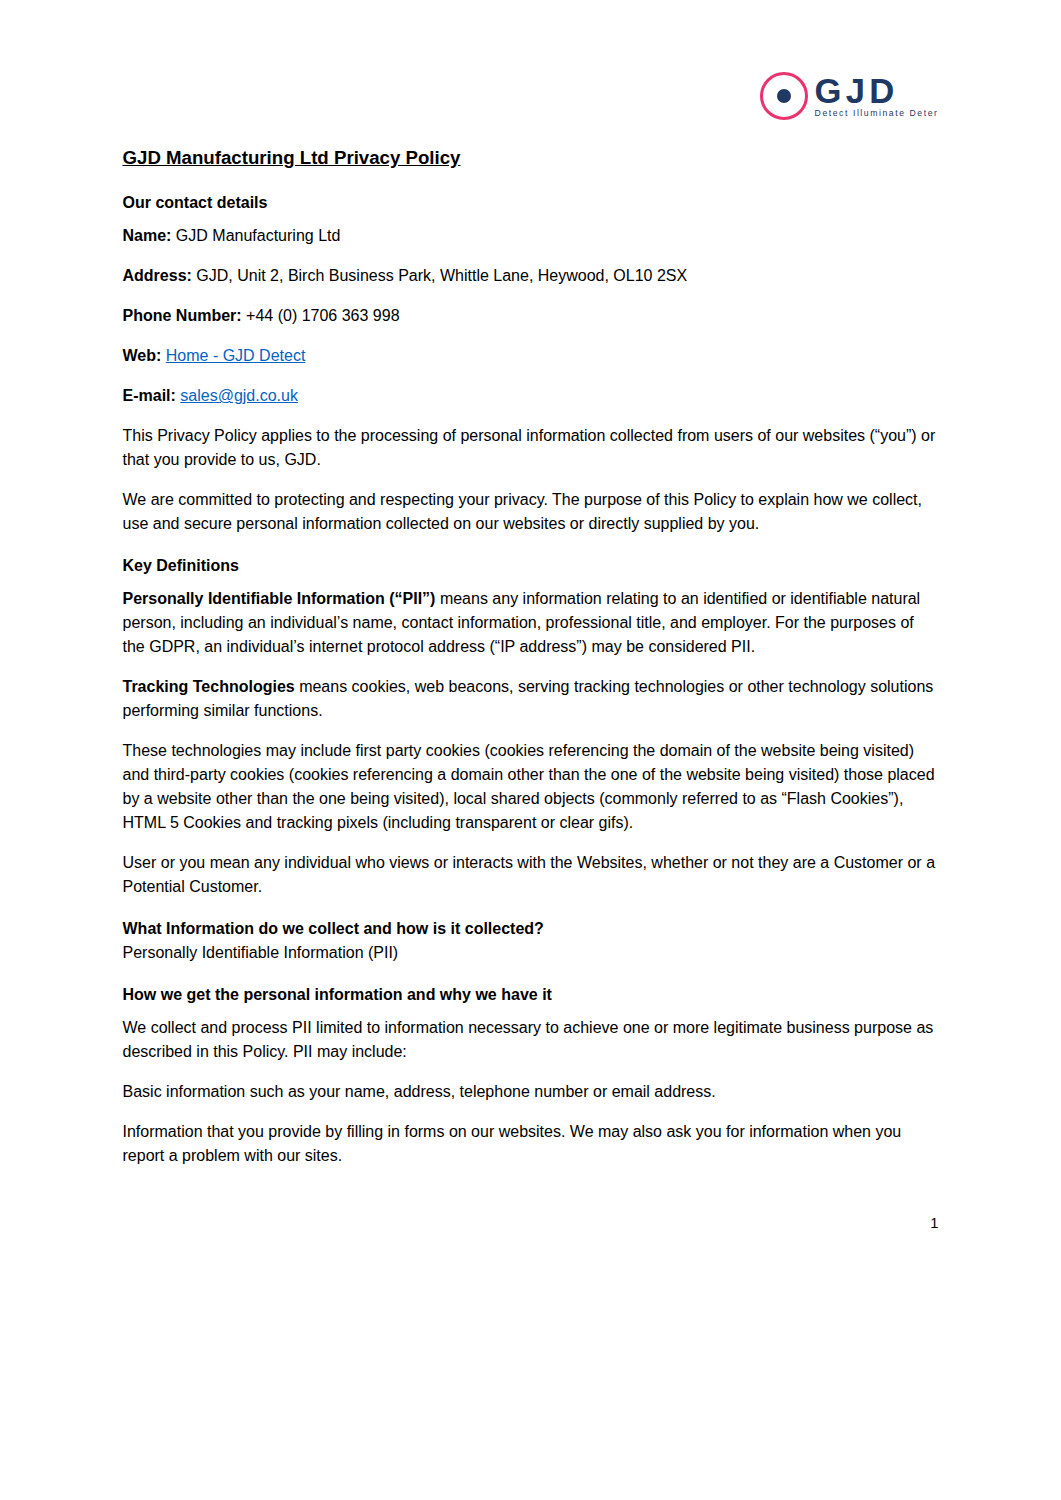GJD
Detect Illuminate Deter
GJD Manufacturing Ltd Privacy Policy
Our contact details
Name: GJD Manufacturing Ltd
Address: GJD, Unit 2, Birch Business Park, Whittle Lane, Heywood, OL10 2SX
Phone Number: +44 (0) 1706 363 998
Web: Home - GJD Detect
E-mail: sales@gjd.co.uk
This Privacy Policy applies to the processing of personal information collected from users of our websites (“you”) or that you provide to us, GJD.
We are committed to protecting and respecting your privacy. The purpose of this Policy to explain how we collect, use and secure personal information collected on our websites or directly supplied by you.
Key Definitions
Personally Identifiable Information (“PII”) means any information relating to an identified or identifiable natural person, including an individual’s name, contact information, professional title, and employer. For the purposes of the GDPR, an individual’s internet protocol address (“IP address”) may be considered PII.
Tracking Technologies means cookies, web beacons, serving tracking technologies or other technology solutions performing similar functions.
These technologies may include first party cookies (cookies referencing the domain of the website being visited) and third-party cookies (cookies referencing a domain other than the one of the website being visited) those placed by a website other than the one being visited), local shared objects (commonly referred to as “Flash Cookies”), HTML 5 Cookies and tracking pixels (including transparent or clear gifs).
User or you mean any individual who views or interacts with the Websites, whether or not they are a Customer or a Potential Customer.
What Information do we collect and how is it collected?
Personally Identifiable Information (PII)
How we get the personal information and why we have it
We collect and process PII limited to information necessary to achieve one or more legitimate business purpose as described in this Policy. PII may include:
Basic information such as your name, address, telephone number or email address.
Information that you provide by filling in forms on our websites. We may also ask you for information when you report a problem with our sites.
1